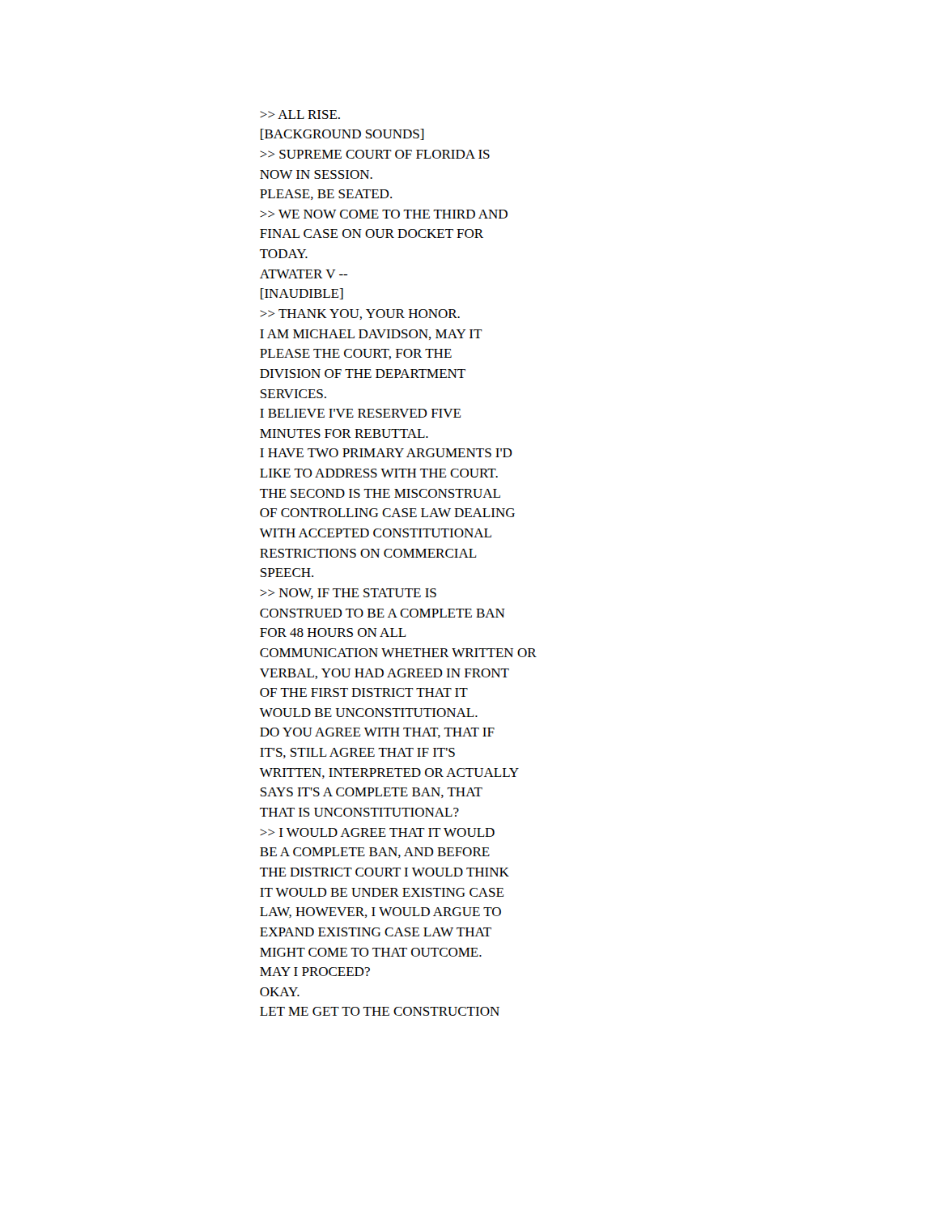>> ALL RISE.
[BACKGROUND SOUNDS]
>> SUPREME COURT OF FLORIDA IS
NOW IN SESSION.
PLEASE, BE SEATED.
>> WE NOW COME TO THE THIRD AND
FINAL CASE ON OUR DOCKET FOR
TODAY.
ATWATER V --
[INAUDIBLE]
>> THANK YOU, YOUR HONOR.
I AM MICHAEL DAVIDSON, MAY IT
PLEASE THE COURT, FOR THE
DIVISION OF THE DEPARTMENT
SERVICES.
I BELIEVE I'VE RESERVED FIVE
MINUTES FOR REBUTTAL.
I HAVE TWO PRIMARY ARGUMENTS I'D
LIKE TO ADDRESS WITH THE COURT.
THE SECOND IS THE MISCONSTRUAL
OF CONTROLLING CASE LAW DEALING
WITH ACCEPTED CONSTITUTIONAL
RESTRICTIONS ON COMMERCIAL
SPEECH.
>> NOW, IF THE STATUTE IS
CONSTRUED TO BE A COMPLETE BAN
FOR 48 HOURS ON ALL
COMMUNICATION WHETHER WRITTEN OR
VERBAL, YOU HAD AGREED IN FRONT
OF THE FIRST DISTRICT THAT IT
WOULD BE UNCONSTITUTIONAL.
DO YOU AGREE WITH THAT, THAT IF
IT'S, STILL AGREE THAT IF IT'S
WRITTEN, INTERPRETED OR ACTUALLY
SAYS IT'S A COMPLETE BAN, THAT
THAT IS UNCONSTITUTIONAL?
>> I WOULD AGREE THAT IT WOULD
BE A COMPLETE BAN, AND BEFORE
THE DISTRICT COURT I WOULD THINK
IT WOULD BE UNDER EXISTING CASE
LAW, HOWEVER, I WOULD ARGUE TO
EXPAND EXISTING CASE LAW THAT
MIGHT COME TO THAT OUTCOME.
MAY I PROCEED?
OKAY.
LET ME GET TO THE CONSTRUCTION